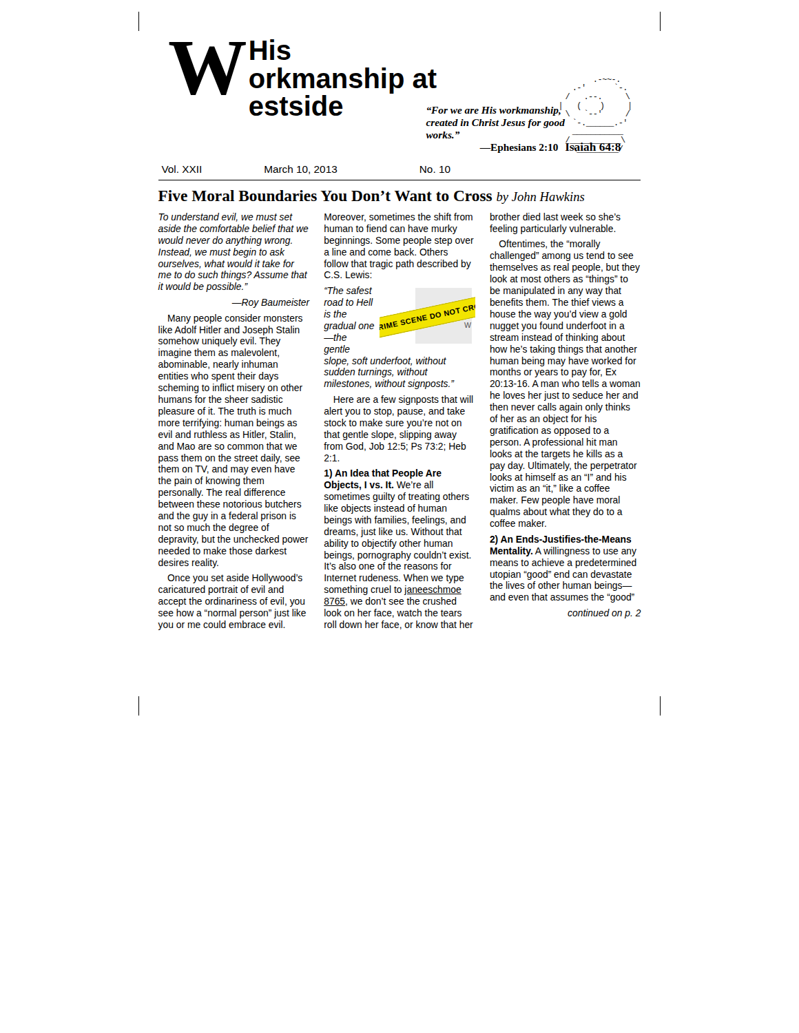W His orkmanship at estside
“For we are His workmanship, created in Christ Jesus for good works.” —Ephesians 2:10
.-~~-. .-' `-. / .--. \ | ( ) | \ `--' / `-.______.-' ___________ /___________\ \_________/
Isaiah 64:8
Vol. XXII March 10, 2013 No. 10
Five Moral Boundaries You Don’t Want to Cross by John Hawkins
To understand evil, we must set aside the comfortable belief that we would never do anything wrong. Instead, we must begin to ask ourselves, what would it take for me to do such things? Assume that it would be possible.”
—Roy Baumeister
Many people consider monsters like Adolf Hitler and Joseph Stalin somehow uniquely evil. They imagine them as malevolent, abominable, nearly inhuman entities who spent their days scheming to inflict misery on other humans for the sheer sadistic pleasure of it. The truth is much more terrifying: human beings as evil and ruthless as Hitler, Stalin, and Mao are so common that we pass them on the street daily, see them on TV, and may even have the pain of knowing them personally. The real difference between these notorious butchers and the guy in a federal prison is not so much the degree of depravity, but the unchecked power needed to make those darkest desires reality.
Once you set aside Hollywood’s caricatured portrait of evil and accept the ordinariness of evil, you see how a “normal person” just like you or me could embrace evil. Moreover, sometimes the shift from human to fiend can have murky beginnings. Some people step over a line and come back. Others follow that tragic path described by C.S. Lewis:
CRIME SCENE DO NOT CROSS
W
“The safest road to Hell is the gradual one—the gentle slope, soft underfoot, without sudden turnings, without milestones, without signposts.”
Here are a few signposts that will alert you to stop, pause, and take stock to make sure you’re not on that gentle slope, slipping away from God, Job 12:5; Ps 73:2; Heb 2:1.
1) An Idea that People Are Objects, I vs. It. We’re all sometimes guilty of treating others like objects instead of human beings with families, feelings, and dreams, just like us. Without that ability to objectify other human beings, pornography couldn’t exist. It’s also one of the reasons for Internet rudeness. When we type something cruel to janeeschmoe 8765, we don’t see the crushed look on her face, watch the tears roll down her face, or know that her brother died last week so she’s feeling particularly vulnerable.
Oftentimes, the “morally challenged” among us tend to see themselves as real people, but they look at most others as “things” to be manipulated in any way that benefits them. The thief views a house the way you’d view a gold nugget you found underfoot in a stream instead of thinking about how he’s taking things that another human being may have worked for months or years to pay for, Ex 20:13-16. A man who tells a woman he loves her just to seduce her and then never calls again only thinks of her as an object for his gratification as opposed to a person. A professional hit man looks at the targets he kills as a pay day. Ultimately, the perpetrator looks at himself as an “I” and his victim as an “it,” like a coffee maker. Few people have moral qualms about what they do to a coffee maker.
2) An Ends-Justifies-the-Means Mentality. A willingness to use any means to achieve a predetermined utopian “good” end can devastate the lives of other human beings—and even that assumes the “good”
continued on p. 2